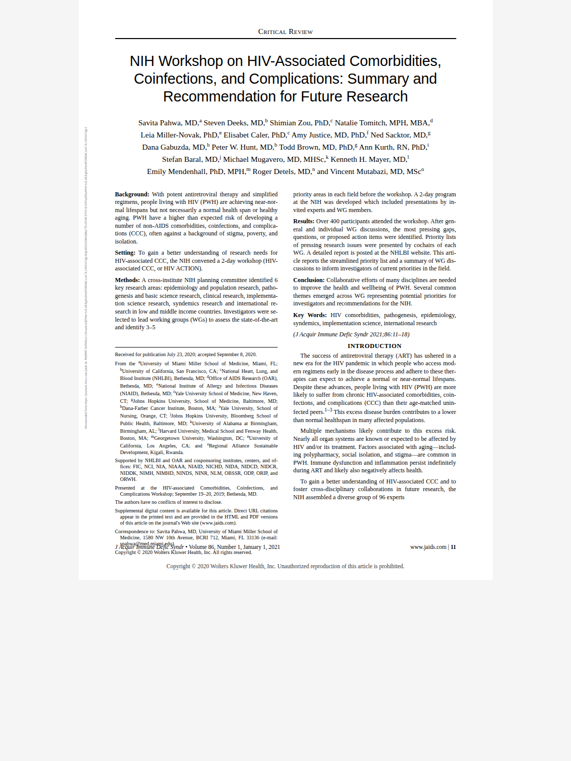Downloaded from https://journals.lww.com/jaids by BhDMC5ePHKav1zEoum1tQfN4a+kJLhEZgbsIHo4XMi0hCywCX1AWnYQp/IlQrHD3i3D0OdRyi7TvSFl4Cf3VC4/OAVpDDa4N4+kJLhEZgbsIHo4XMi0hCywCX1AWnYQp/IlQrHD3i3D0OdRyi7TvSFl4Cf3VC4/OAVpDDa4N4 on 12/20/2020
Critical Review
NIH Workshop on HIV-Associated Comorbidities,
Coinfections, and Complications: Summary and
Recommendation for Future Research
Savita Pahwa, MD,a Steven Deeks, MD,b Shimian Zou, PhD,c Natalie Tomitch, MPH, MBA,d
Leia Miller-Novak, PhD,e Elisabet Caler, PhD,c Amy Justice, MD, PhD,f Ned Sacktor, MD,g
Dana Gabuzda, MD,h Peter W. Hunt, MD,b Todd Brown, MD, PhD,g Ann Kurth, RN, PhD,i
Stefan Baral, MD,j Michael Mugavero, MD, MHSc,k Kenneth H. Mayer, MD,l
Emily Mendenhall, PhD, MPH,m Roger Detels, MD,n and Vincent Mutabazi, MD, MSco
Background: With potent antiretroviral therapy and simplified regimens, people living with HIV (PWH) are achieving near-normal lifespans but not necessarily a normal health span or healthy aging. PWH have a higher than expected risk of developing a number of non-AIDS comorbidities, coinfections, and complications (CCC), often against a background of stigma, poverty, and isolation.
Setting: To gain a better understanding of research needs for HIV-associated CCC, the NIH convened a 2-day workshop (HIV-associated CCC, or HIV ACTION).
Methods: A cross-institute NIH planning committee identified 6 key research areas: epidemiology and population research, pathogenesis and basic science research, clinical research, implementation science research, syndemics research and international research in low and middle income countries. Investigators were selected to lead working groups (WGs) to assess the state-of-the-art and identify 3–5
priority areas in each field before the workshop. A 2-day program at the NIH was developed which included presentations by invited experts and WG members.
Results: Over 400 participants attended the workshop. After general and individual WG discussions, the most pressing gaps, questions, or proposed action items were identified. Priority lists of pressing research issues were presented by cochairs of each WG. A detailed report is posted at the NHLBI website. This article reports the streamlined priority list and a summary of WG discussions to inform investigators of current priorities in the field.
Conclusion: Collaborative efforts of many disciplines are needed to improve the health and wellbeing of PWH. Several common themes emerged across WG representing potential priorities for investigators and recommendations for the NIH.
Key Words: HIV comorbidities, pathogenesis, epidemiology, syndemics, implementation science, international research
(J Acquir Immune Defic Syndr 2021;86:11–18)
Received for publication July 23, 2020; accepted September 8, 2020.
From the aUniversity of Miami Miller School of Medicine, Miami, FL; bUniversity of California, San Francisco, CA; cNational Heart, Lung, and Blood Institute (NHLBI), Bethesda, MD; dOffice of AIDS Research (OAR), Bethesda, MD; eNational Institute of Allergy and Infectious Diseases (NIAID), Bethesda, MD; fYale University School of Medicine, New Haven, CT; gJohns Hopkins University, School of Medicine, Baltimore, MD; hDana-Farber Cancer Institute, Boston, MA; iYale University, School of Nursing, Orange, CT; jJohns Hopkins University, Bloomberg School of Public Health, Baltimore, MD; kUniversity of Alabama at Birmingham, Birmingham, AL; lHarvard University, Medical School and Fenway Health, Boston, MA; mGeorgetown University, Washington, DC; nUniversity of California, Los Angeles, CA; and oRegional Alliance Sustainable Development, Kigali, Rwanda.
Supported by NHLBI and OAR and cosponsoring institutes, centers, and offices: FIC, NCI, NIA, NIAAA, NIAID, NICHD, NIDA, NIDCD, NIDCR, NIDDK, NIMH, NIMHD, NINDS, NINR, NLM, OBSSR, ODP, ORIP, and ORWH.
Presented at the HIV-associated Comorbidities, Coinfections, and Complications Workshop; September 19–20, 2019; Bethesda, MD.
The authors have no conflicts of interest to disclose.
Supplemental digital content is available for this article. Direct URL citations appear in the printed text and are provided in the HTML and PDF versions of this article on the journal's Web site (www.jaids.com).
Correspondence to: Savita Pahwa, MD, University of Miami Miller School of Medicine, 1580 NW 10th Avenue, BCRI 712, Miami, FL 33136 (e-mail: spahwa@med.miami.edu).
Copyright © 2020 Wolters Kluwer Health, Inc. All rights reserved.
INTRODUCTION
The success of antiretroviral therapy (ART) has ushered in a new era for the HIV pandemic in which people who access modern regimens early in the disease process and adhere to these therapies can expect to achieve a normal or near-normal lifespans. Despite these advances, people living with HIV (PWH) are more likely to suffer from chronic HIV-associated comorbidities, coinfections, and complications (CCC) than their age-matched uninfected peers.1–3 This excess disease burden contributes to a lower than normal healthspan in many affected populations.
Multiple mechanisms likely contribute to this excess risk. Nearly all organ systems are known or expected to be affected by HIV and/or its treatment. Factors associated with aging—including polypharmacy, social isolation, and stigma—are common in PWH. Immune dysfunction and inflammation persist indefinitely during ART and likely also negatively affects health.
To gain a better understanding of HIV-associated CCC and to foster cross-disciplinary collaborations in future research, the NIH assembled a diverse group of 96 experts
J Acquir Immune Defic Syndr • Volume 86, Number 1, January 1, 2021
www.jaids.com | 11
Copyright © 2020 Wolters Kluwer Health, Inc. Unauthorized reproduction of this article is prohibited.